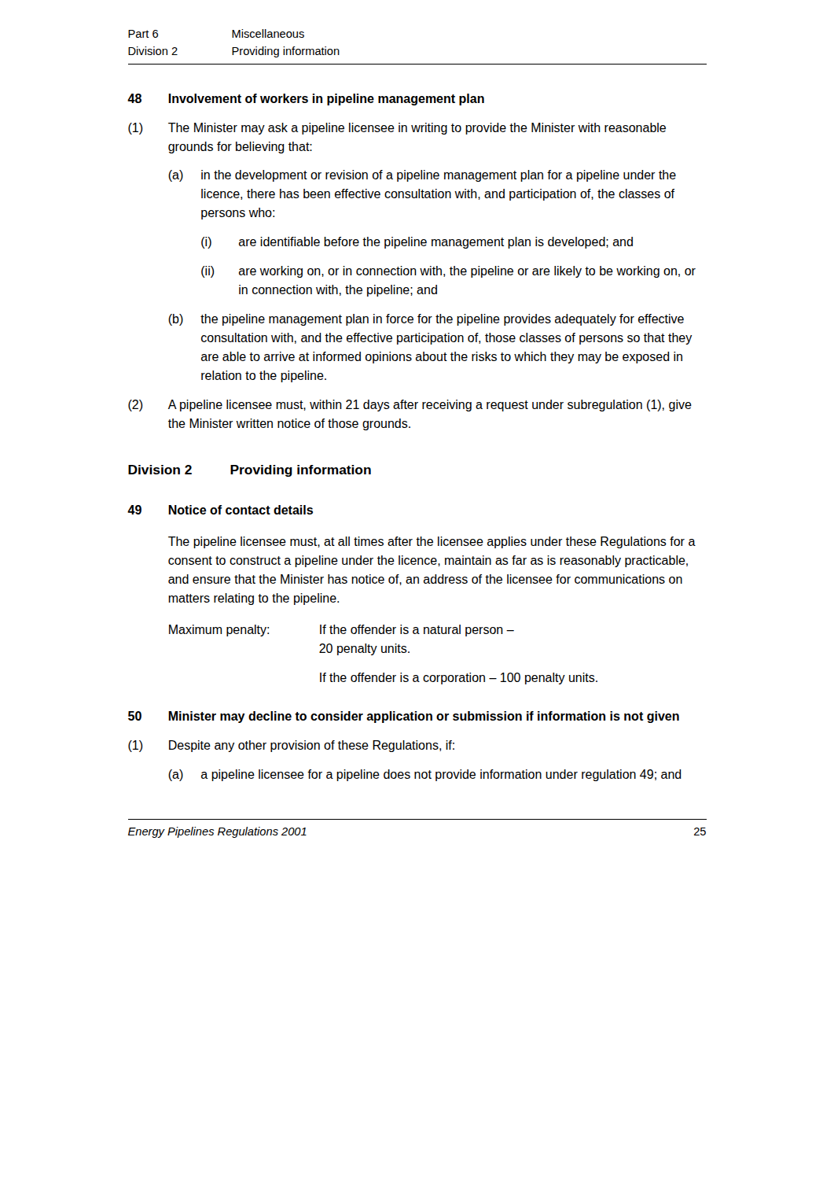Part 6
Division 2
Miscellaneous
Providing information
48 Involvement of workers in pipeline management plan
(1) The Minister may ask a pipeline licensee in writing to provide the Minister with reasonable grounds for believing that:
(a) in the development or revision of a pipeline management plan for a pipeline under the licence, there has been effective consultation with, and participation of, the classes of persons who:
(i) are identifiable before the pipeline management plan is developed; and
(ii) are working on, or in connection with, the pipeline or are likely to be working on, or in connection with, the pipeline; and
(b) the pipeline management plan in force for the pipeline provides adequately for effective consultation with, and the effective participation of, those classes of persons so that they are able to arrive at informed opinions about the risks to which they may be exposed in relation to the pipeline.
(2) A pipeline licensee must, within 21 days after receiving a request under subregulation (1), give the Minister written notice of those grounds.
Division 2 Providing information
49 Notice of contact details
The pipeline licensee must, at all times after the licensee applies under these Regulations for a consent to construct a pipeline under the licence, maintain as far as is reasonably practicable, and ensure that the Minister has notice of, an address of the licensee for communications on matters relating to the pipeline.
Maximum penalty:
If the offender is a natural person –
20 penalty units.
If the offender is a corporation – 100 penalty units.
50 Minister may decline to consider application or submission if information is not given
(1) Despite any other provision of these Regulations, if:
(a) a pipeline licensee for a pipeline does not provide information under regulation 49; and
Energy Pipelines Regulations 2001 25